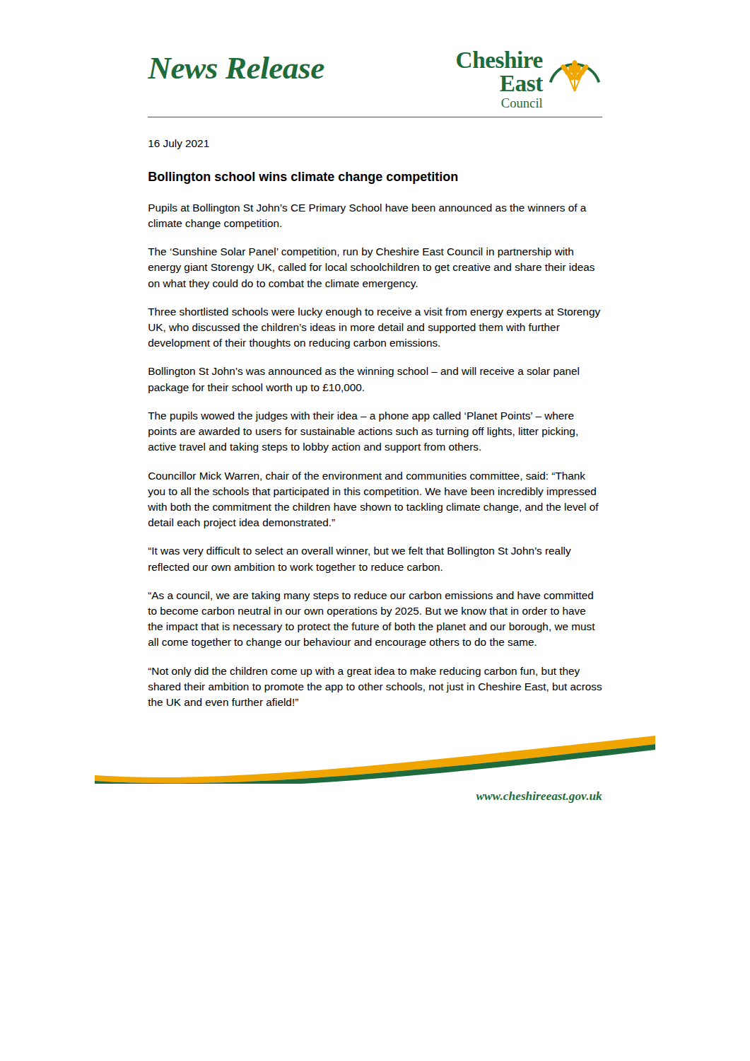News Release
Cheshire East Council
Wheat sheaf emblem
16 July 2021
Bollington school wins climate change competition
Pupils at Bollington St John’s CE Primary School have been announced as the winners of a climate change competition.
The ‘Sunshine Solar Panel’ competition, run by Cheshire East Council in partnership with energy giant Storengy UK, called for local schoolchildren to get creative and share their ideas on what they could do to combat the climate emergency.
Three shortlisted schools were lucky enough to receive a visit from energy experts at Storengy UK, who discussed the children’s ideas in more detail and supported them with further development of their thoughts on reducing carbon emissions.
Bollington St John’s was announced as the winning school – and will receive a solar panel package for their school worth up to £10,000.
The pupils wowed the judges with their idea – a phone app called ‘Planet Points’ – where points are awarded to users for sustainable actions such as turning off lights, litter picking, active travel and taking steps to lobby action and support from others.
Councillor Mick Warren, chair of the environment and communities committee, said: “Thank you to all the schools that participated in this competition. We have been incredibly impressed with both the commitment the children have shown to tackling climate change, and the level of detail each project idea demonstrated.”
“It was very difficult to select an overall winner, but we felt that Bollington St John’s really reflected our own ambition to work together to reduce carbon.
“As a council, we are taking many steps to reduce our carbon emissions and have committed to become carbon neutral in our own operations by 2025. But we know that in order to have the impact that is necessary to protect the future of both the planet and our borough, we must all come together to change our behaviour and encourage others to do the same.
“Not only did the children come up with a great idea to make reducing carbon fun, but they shared their ambition to promote the app to other schools, not just in Cheshire East, but across the UK and even further afield!”
www.cheshireeast.gov.uk